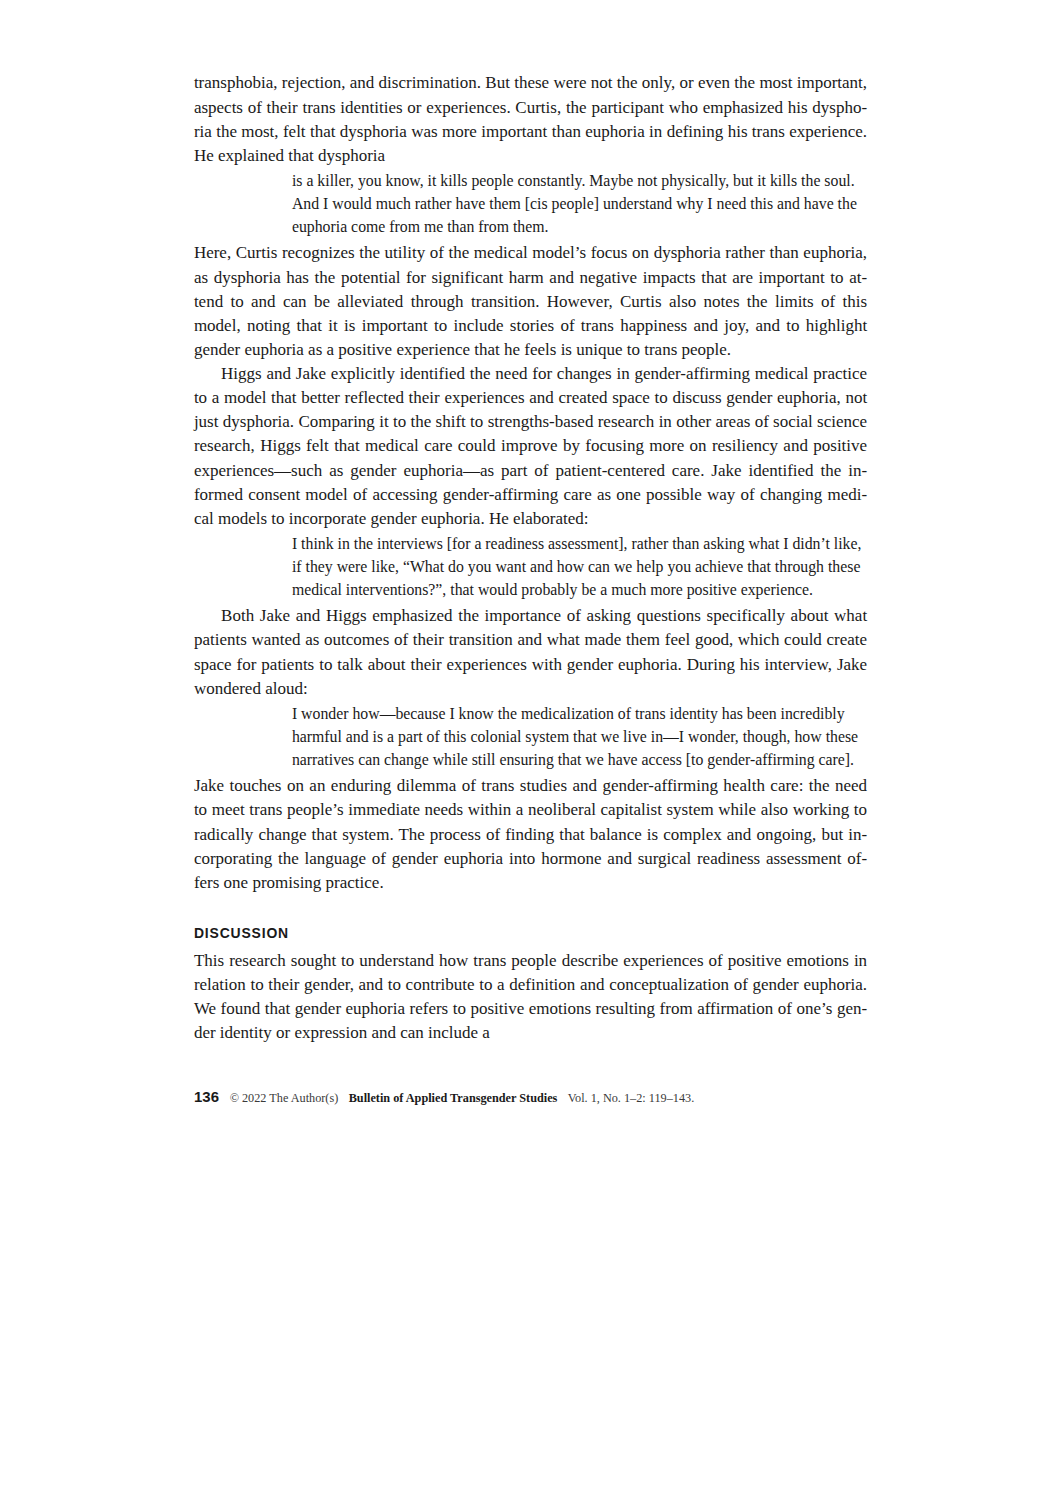transphobia, rejection, and discrimination. But these were not the only, or even the most important, aspects of their trans identities or experiences. Curtis, the participant who emphasized his dysphoria the most, felt that dysphoria was more important than euphoria in defining his trans experience. He explained that dysphoria
is a killer, you know, it kills people constantly. Maybe not physically, but it kills the soul. And I would much rather have them [cis people] understand why I need this and have the euphoria come from me than from them.
Here, Curtis recognizes the utility of the medical model’s focus on dysphoria rather than euphoria, as dysphoria has the potential for significant harm and negative impacts that are important to attend to and can be alleviated through transition. However, Curtis also notes the limits of this model, noting that it is important to include stories of trans happiness and joy, and to highlight gender euphoria as a positive experience that he feels is unique to trans people.
Higgs and Jake explicitly identified the need for changes in gender-affirming medical practice to a model that better reflected their experiences and created space to discuss gender euphoria, not just dysphoria. Comparing it to the shift to strengths-based research in other areas of social science research, Higgs felt that medical care could improve by focusing more on resiliency and positive experiences—such as gender euphoria—as part of patient-centered care. Jake identified the informed consent model of accessing gender-affirming care as one possible way of changing medical models to incorporate gender euphoria. He elaborated:
I think in the interviews [for a readiness assessment], rather than asking what I didn’t like, if they were like, “What do you want and how can we help you achieve that through these medical interventions?”, that would probably be a much more positive experience.
Both Jake and Higgs emphasized the importance of asking questions specifically about what patients wanted as outcomes of their transition and what made them feel good, which could create space for patients to talk about their experiences with gender euphoria. During his interview, Jake wondered aloud:
I wonder how—because I know the medicalization of trans identity has been incredibly harmful and is a part of this colonial system that we live in—I wonder, though, how these narratives can change while still ensuring that we have access [to gender-affirming care].
Jake touches on an enduring dilemma of trans studies and gender-affirming health care: the need to meet trans people’s immediate needs within a neoliberal capitalist system while also working to radically change that system. The process of finding that balance is complex and ongoing, but incorporating the language of gender euphoria into hormone and surgical readiness assessment offers one promising practice.
Discussion
This research sought to understand how trans people describe experiences of positive emotions in relation to their gender, and to contribute to a definition and conceptualization of gender euphoria. We found that gender euphoria refers to positive emotions resulting from affirmation of one’s gender identity or expression and can include a
136 © 2022 The Author(s) Bulletin of Applied Transgender Studies Vol. 1, No. 1–2: 119–143.